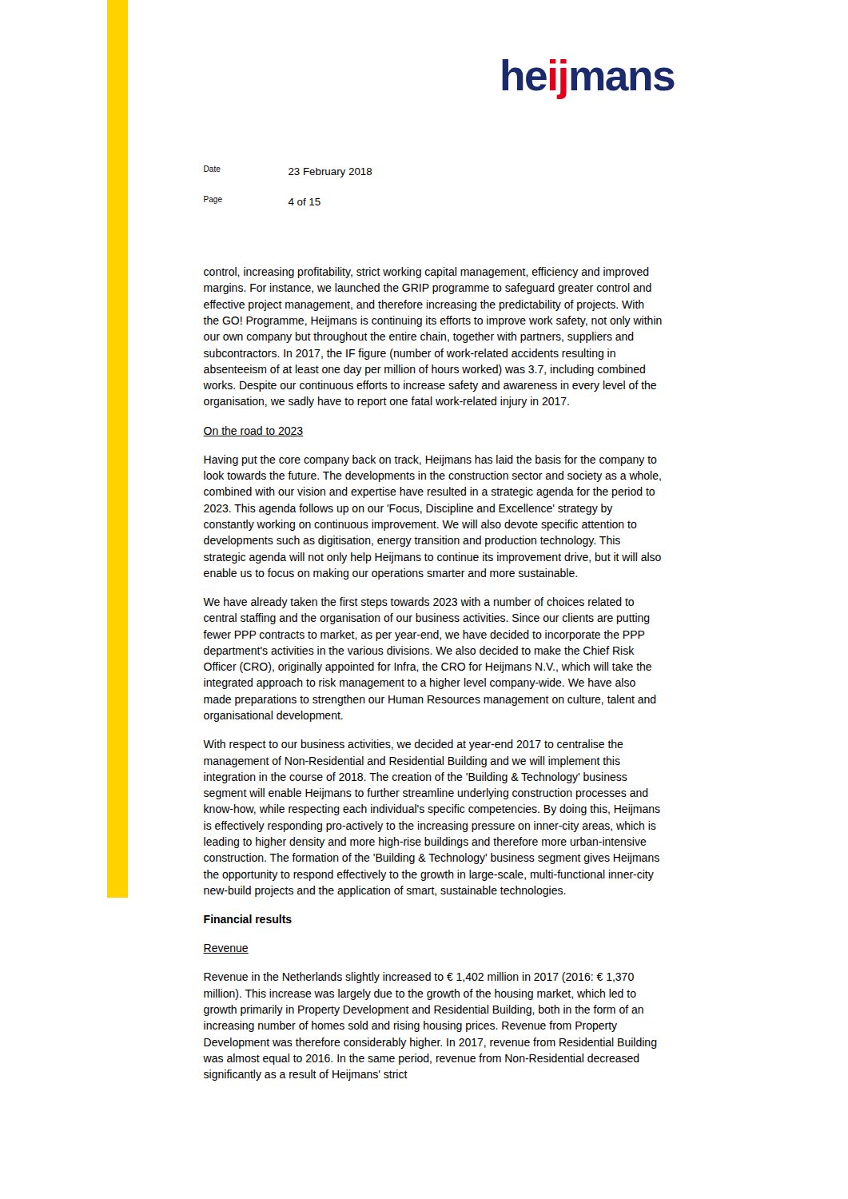heijmans
Date
23 February 2018
Page
4 of 15
control, increasing profitability, strict working capital management, efficiency and improved margins. For instance, we launched the GRIP programme to safeguard greater control and effective project management, and therefore increasing the predictability of projects. With the GO! Programme, Heijmans is continuing its efforts to improve work safety, not only within our own company but throughout the entire chain, together with partners, suppliers and subcontractors. In 2017, the IF figure (number of work-related accidents resulting in absenteeism of at least one day per million of hours worked) was 3.7, including combined works. Despite our continuous efforts to increase safety and awareness in every level of the organisation, we sadly have to report one fatal work-related injury in 2017.
On the road to 2023
Having put the core company back on track, Heijmans has laid the basis for the company to look towards the future. The developments in the construction sector and society as a whole, combined with our vision and expertise have resulted in a strategic agenda for the period to 2023. This agenda follows up on our 'Focus, Discipline and Excellence' strategy by constantly working on continuous improvement. We will also devote specific attention to developments such as digitisation, energy transition and production technology. This strategic agenda will not only help Heijmans to continue its improvement drive, but it will also enable us to focus on making our operations smarter and more sustainable.
We have already taken the first steps towards 2023 with a number of choices related to central staffing and the organisation of our business activities. Since our clients are putting fewer PPP contracts to market, as per year-end, we have decided to incorporate the PPP department's activities in the various divisions. We also decided to make the Chief Risk Officer (CRO), originally appointed for Infra, the CRO for Heijmans N.V., which will take the integrated approach to risk management to a higher level company-wide. We have also made preparations to strengthen our Human Resources management on culture, talent and organisational development.
With respect to our business activities, we decided at year-end 2017 to centralise the management of Non-Residential and Residential Building and we will implement this integration in the course of 2018. The creation of the 'Building & Technology' business segment will enable Heijmans to further streamline underlying construction processes and know-how, while respecting each individual's specific competencies. By doing this, Heijmans is effectively responding pro-actively to the increasing pressure on inner-city areas, which is leading to higher density and more high-rise buildings and therefore more urban-intensive construction. The formation of the 'Building & Technology' business segment gives Heijmans the opportunity to respond effectively to the growth in large-scale, multi-functional inner-city new-build projects and the application of smart, sustainable technologies.
Financial results
Revenue
Revenue in the Netherlands slightly increased to € 1,402 million in 2017 (2016: € 1,370 million). This increase was largely due to the growth of the housing market, which led to growth primarily in Property Development and Residential Building, both in the form of an increasing number of homes sold and rising housing prices. Revenue from Property Development was therefore considerably higher. In 2017, revenue from Residential Building was almost equal to 2016. In the same period, revenue from Non-Residential decreased significantly as a result of Heijmans' strict